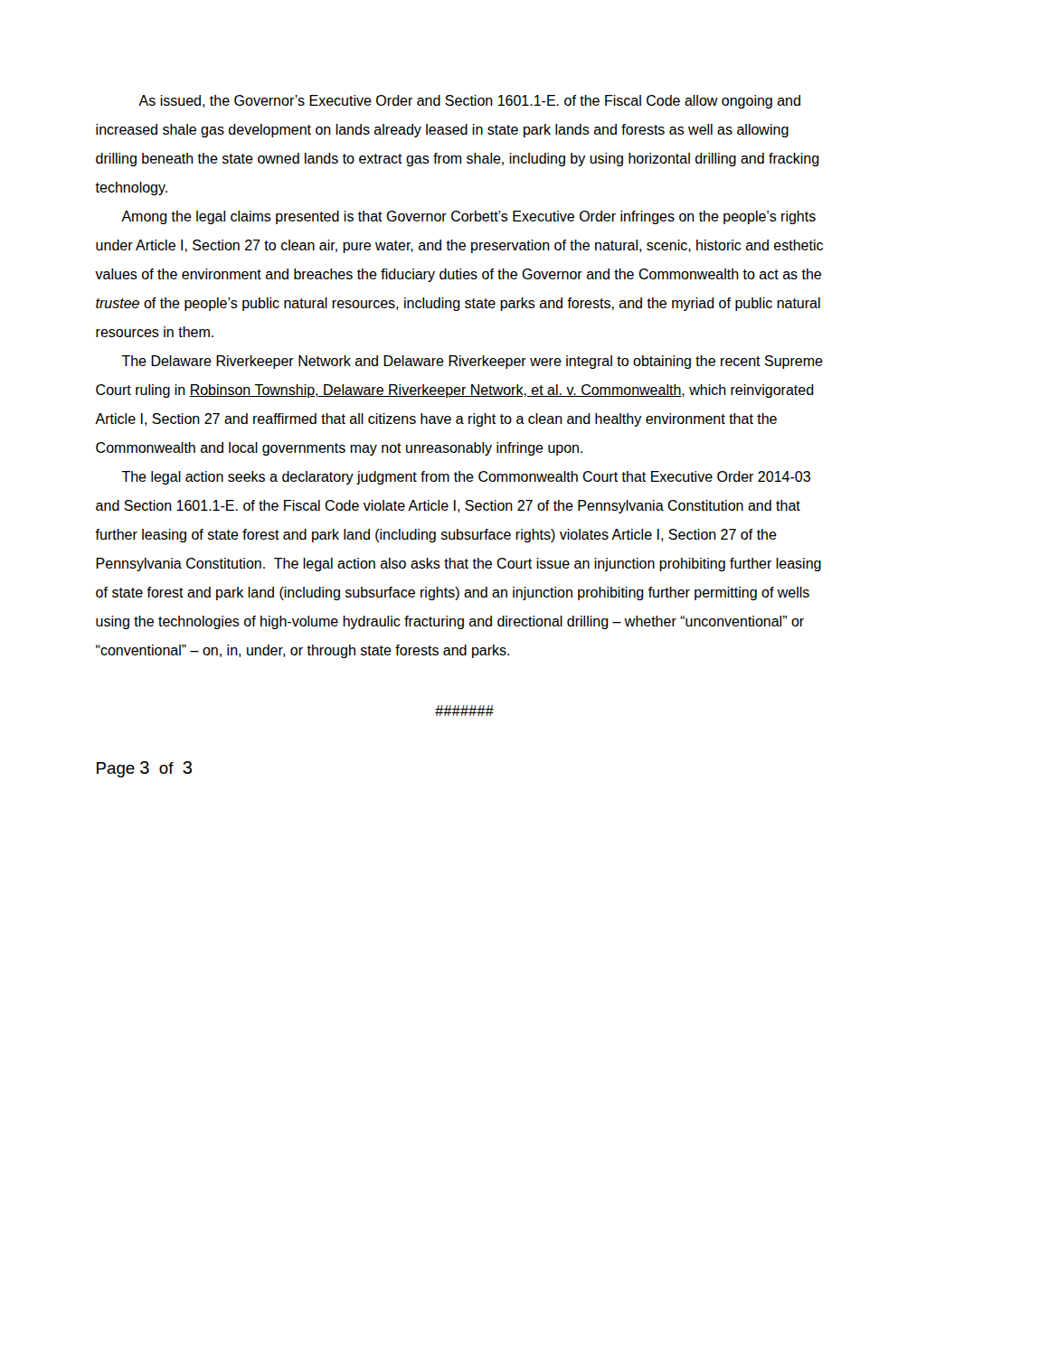As issued, the Governor’s Executive Order and Section 1601.1-E. of the Fiscal Code allow ongoing and increased shale gas development on lands already leased in state park lands and forests as well as allowing drilling beneath the state owned lands to extract gas from shale, including by using horizontal drilling and fracking technology.
Among the legal claims presented is that Governor Corbett’s Executive Order infringes on the people’s rights under Article I, Section 27 to clean air, pure water, and the preservation of the natural, scenic, historic and esthetic values of the environment and breaches the fiduciary duties of the Governor and the Commonwealth to act as the trustee of the people’s public natural resources, including state parks and forests, and the myriad of public natural resources in them.
The Delaware Riverkeeper Network and Delaware Riverkeeper were integral to obtaining the recent Supreme Court ruling in Robinson Township, Delaware Riverkeeper Network, et al. v. Commonwealth, which reinvigorated Article I, Section 27 and reaffirmed that all citizens have a right to a clean and healthy environment that the Commonwealth and local governments may not unreasonably infringe upon.
The legal action seeks a declaratory judgment from the Commonwealth Court that Executive Order 2014-03 and Section 1601.1-E. of the Fiscal Code violate Article I, Section 27 of the Pennsylvania Constitution and that further leasing of state forest and park land (including subsurface rights) violates Article I, Section 27 of the Pennsylvania Constitution. The legal action also asks that the Court issue an injunction prohibiting further leasing of state forest and park land (including subsurface rights) and an injunction prohibiting further permitting of wells using the technologies of high-volume hydraulic fracturing and directional drilling – whether “unconventional” or “conventional” – on, in, under, or through state forests and parks.
#######
Page 3 of 3